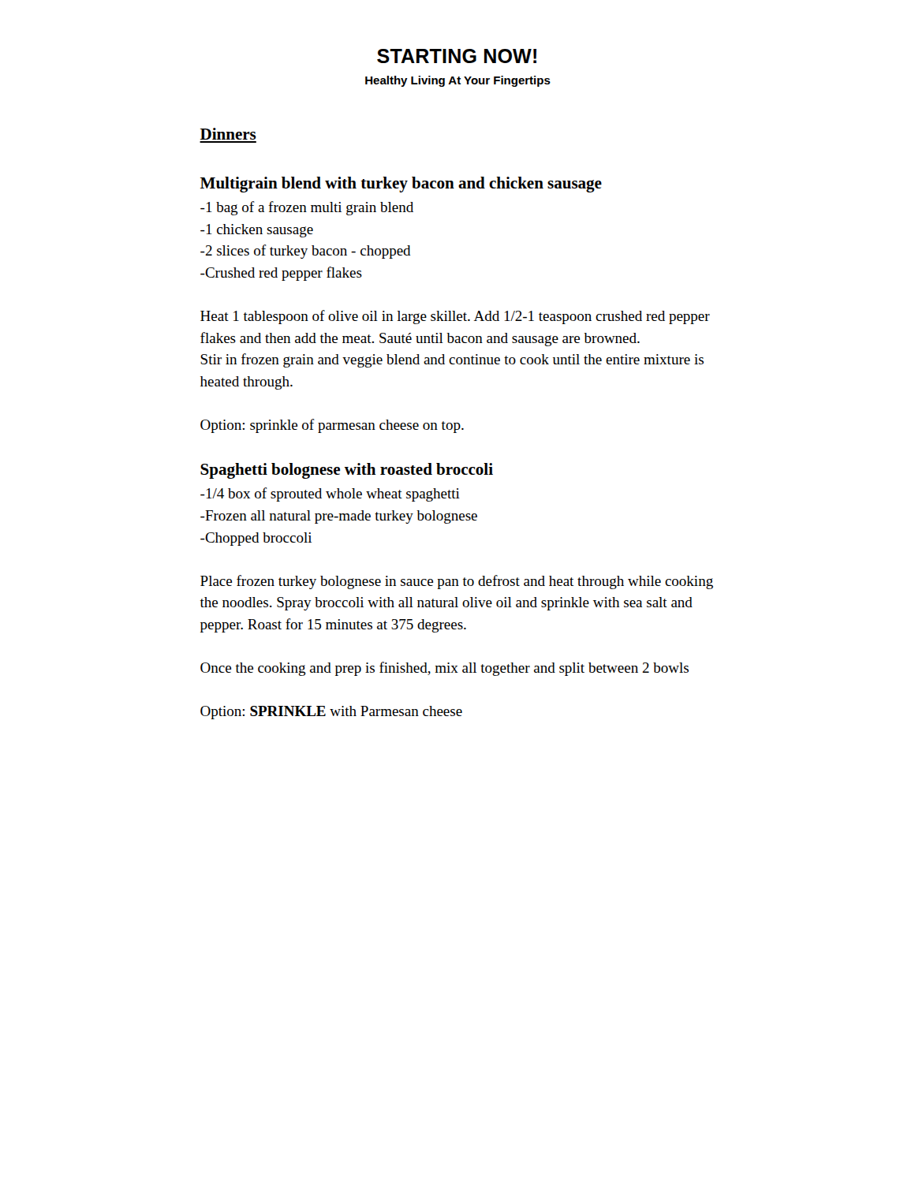STARTING NOW!
Healthy Living At Your Fingertips
Dinners
Multigrain blend with turkey bacon and chicken sausage
-1 bag of a frozen multi grain blend
-1 chicken sausage
-2 slices of turkey bacon - chopped
-Crushed red pepper flakes
Heat 1 tablespoon of olive oil in large skillet. Add 1/2-1 teaspoon crushed red pepper flakes and then add the meat. Sauté until bacon and sausage are browned.
Stir in frozen grain and veggie blend and continue to cook until the entire mixture is heated through.
Option: sprinkle of parmesan cheese on top.
Spaghetti bolognese with roasted broccoli
-1/4 box of sprouted whole wheat spaghetti
-Frozen all natural pre-made turkey bolognese
-Chopped broccoli
Place frozen turkey bolognese in sauce pan to defrost and heat through while cooking the noodles. Spray broccoli with all natural olive oil and sprinkle with sea salt and pepper. Roast for 15 minutes at 375 degrees.
Once the cooking and prep is finished, mix all together and split between 2 bowls
Option: SPRINKLE with Parmesan cheese